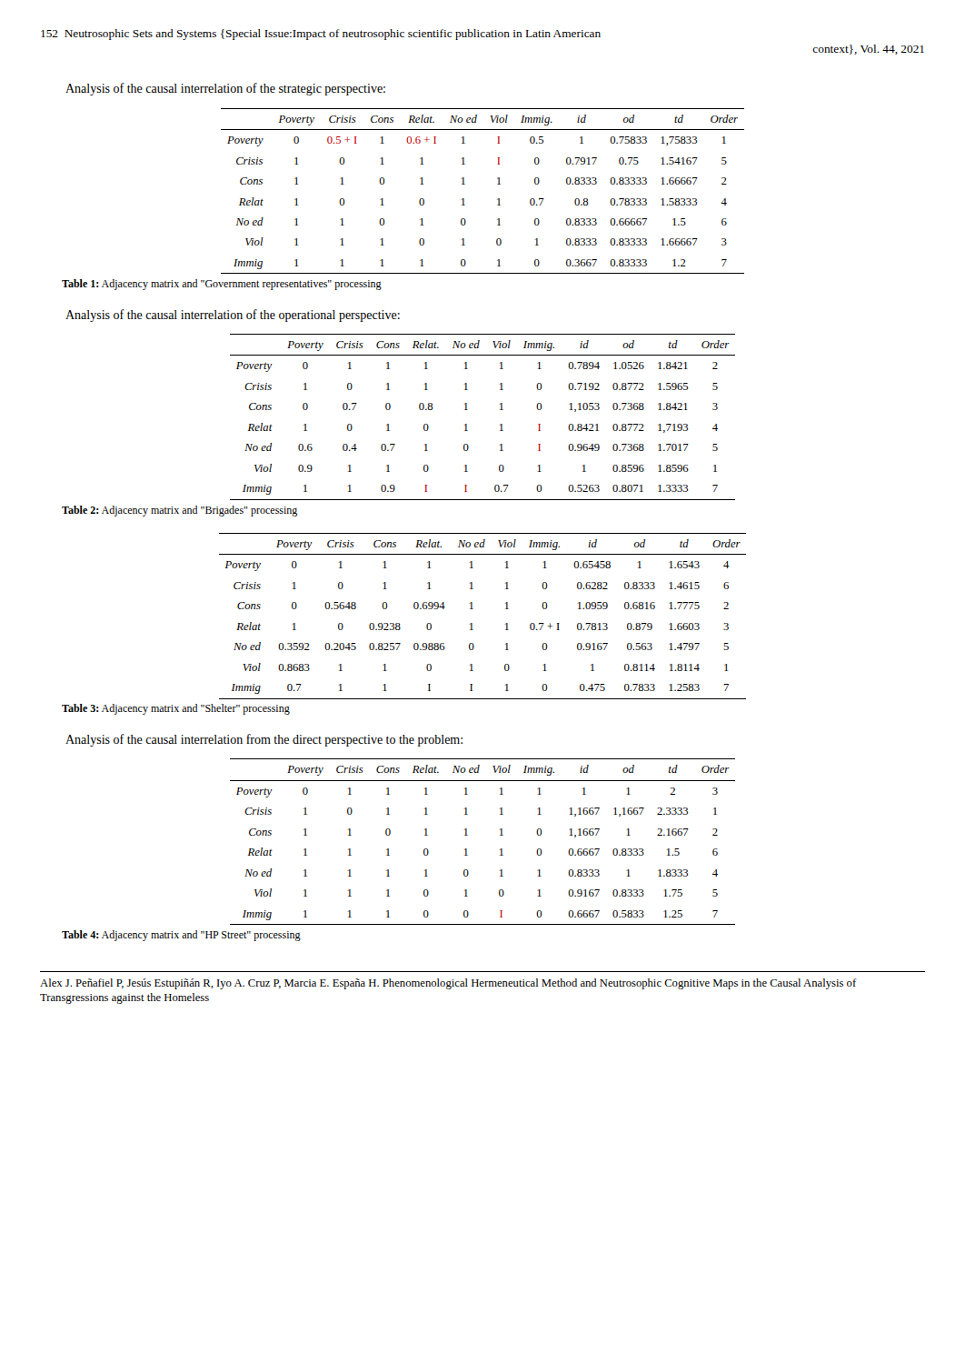152 Neutrosophic Sets and Systems {Special Issue:Impact of neutrosophic scientific publication in Latin American
context}, Vol. 44, 2021
Analysis of the causal interrelation of the strategic perspective:
| | Poverty | Crisis | Cons | Relat. | No ed | Viol | Immig. | id | od | td | Order |
| --- | --- | --- | --- | --- | --- | --- | --- | --- | --- | --- | --- |
| Poverty | 0 | 0.5 + I | 1 | 0.6 + I | 1 | I | 0.5 | 1 | 0.75833 | 1,75833 | 1 |
| Crisis | 1 | 0 | 1 | 1 | 1 | I | 0 | 0.7917 | 0.75 | 1.54167 | 5 |
| Cons | 1 | 1 | 0 | 1 | 1 | 1 | 0 | 0.8333 | 0.83333 | 1.66667 | 2 |
| Relat | 1 | 0 | 1 | 0 | 1 | 1 | 0.7 | 0.8 | 0.78333 | 1.58333 | 4 |
| No ed | 1 | 1 | 0 | 1 | 0 | 1 | 0 | 0.8333 | 0.66667 | 1.5 | 6 |
| Viol | 1 | 1 | 1 | 0 | 1 | 0 | 1 | 0.8333 | 0.83333 | 1.66667 | 3 |
| Immig | 1 | 1 | 1 | 1 | 0 | 1 | 0 | 0.3667 | 0.83333 | 1.2 | 7 |
Table 1: Adjacency matrix and "Government representatives" processing
Analysis of the causal interrelation of the operational perspective:
| | Poverty | Crisis | Cons | Relat. | No ed | Viol | Immig. | id | od | td | Order |
| --- | --- | --- | --- | --- | --- | --- | --- | --- | --- | --- | --- |
| Poverty | 0 | 1 | 1 | 1 | 1 | 1 | 1 | 0.7894 | 1.0526 | 1.8421 | 2 |
| Crisis | 1 | 0 | 1 | 1 | 1 | 1 | 0 | 0.7192 | 0.8772 | 1.5965 | 5 |
| Cons | 0 | 0.7 | 0 | 0.8 | 1 | 1 | 0 | 1,1053 | 0.7368 | 1.8421 | 3 |
| Relat | 1 | 0 | 1 | 0 | 1 | 1 | I | 0.8421 | 0.8772 | 1,7193 | 4 |
| No ed | 0.6 | 0.4 | 0.7 | 1 | 0 | 1 | I | 0.9649 | 0.7368 | 1.7017 | 5 |
| Viol | 0.9 | 1 | 1 | 0 | 1 | 0 | 1 | 1 | 0.8596 | 1.8596 | 1 |
| Immig | 1 | 1 | 0.9 | I | I | 0.7 | 0 | 0.5263 | 0.8071 | 1.3333 | 7 |
Table 2: Adjacency matrix and "Brigades" processing
| | Poverty | Crisis | Cons | Relat. | No ed | Viol | Immig. | id | od | td | Order |
| --- | --- | --- | --- | --- | --- | --- | --- | --- | --- | --- | --- |
| Poverty | 0 | 1 | 1 | 1 | 1 | 1 | 1 | 0.65458 | 1 | 1.6543 | 4 |
| Crisis | 1 | 0 | 1 | 1 | 1 | 1 | 0 | 0.6282 | 0.8333 | 1.4615 | 6 |
| Cons | 0 | 0.5648 | 0 | 0.6994 | 1 | 1 | 0 | 1.0959 | 0.6816 | 1.7775 | 2 |
| Relat | 1 | 0 | 0.9238 | 0 | 1 | 1 | 0.7 + I | 0.7813 | 0.879 | 1.6603 | 3 |
| No ed | 0.3592 | 0.2045 | 0.8257 | 0.9886 | 0 | 1 | 0 | 0.9167 | 0.563 | 1.4797 | 5 |
| Viol | 0.8683 | 1 | 1 | 0 | 1 | 0 | 1 | 1 | 0.8114 | 1.8114 | 1 |
| Immig | 0.7 | 1 | 1 | I | I | 1 | 0 | 0.475 | 0.7833 | 1.2583 | 7 |
Table 3: Adjacency matrix and "Shelter" processing
Analysis of the causal interrelation from the direct perspective to the problem:
| | Poverty | Crisis | Cons | Relat. | No ed | Viol | Immig. | id | od | td | Order |
| --- | --- | --- | --- | --- | --- | --- | --- | --- | --- | --- | --- |
| Poverty | 0 | 1 | 1 | 1 | 1 | 1 | 1 | 1 | 1 | 2 | 3 |
| Crisis | 1 | 0 | 1 | 1 | 1 | 1 | 1 | 1,1667 | 1,1667 | 2.3333 | 1 |
| Cons | 1 | 1 | 0 | 1 | 1 | 1 | 0 | 1,1667 | 1 | 2.1667 | 2 |
| Relat | 1 | 1 | 1 | 0 | 1 | 1 | 0 | 0.6667 | 0.8333 | 1.5 | 6 |
| No ed | 1 | 1 | 1 | 1 | 0 | 1 | 1 | 0.8333 | 1 | 1.8333 | 4 |
| Viol | 1 | 1 | 1 | 0 | 1 | 0 | 1 | 0.9167 | 0.8333 | 1.75 | 5 |
| Immig | 1 | 1 | 1 | 0 | 0 | I | 0 | 0.6667 | 0.5833 | 1.25 | 7 |
Table 4: Adjacency matrix and "HP Street" processing
Alex J. Peñafiel P, Jesús Estupiñán R, Iyo A. Cruz P, Marcia E. España H. Phenomenological Hermeneutical Method and Neutrosophic Cognitive Maps in the Causal Analysis of Transgressions against the Homeless